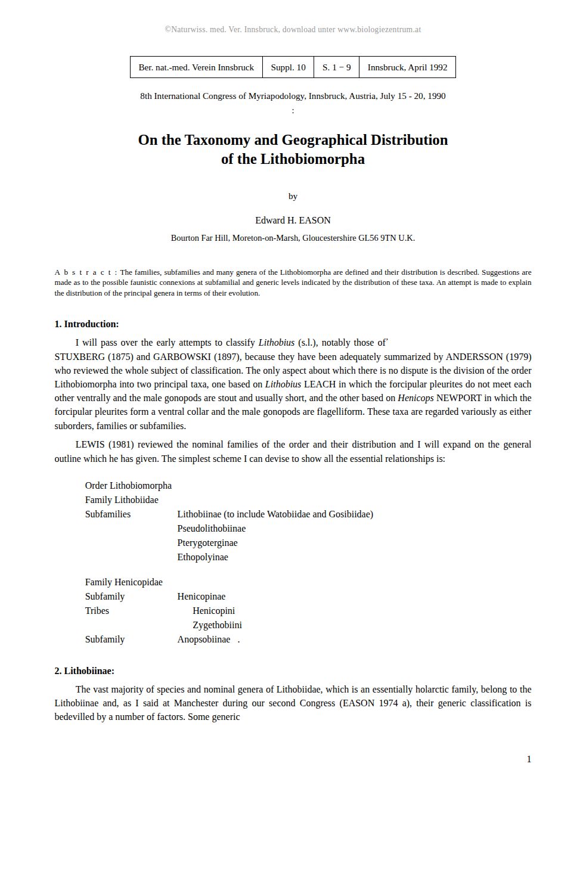©Naturwiss. med. Ver. Innsbruck, download unter www.biologiezentrum.at
| Ber. nat.-med. Verein Innsbruck | Suppl. 10 | S. 1 − 9 | Innsbruck, April 1992 |
8th International Congress of Myriapodology, Innsbruck, Austria, July 15 - 20, 1990
:
On the Taxonomy and Geographical Distribution
of the Lithobiomorpha
by
Edward H. EASON
Bourton Far Hill, Moreton-on-Marsh, Gloucestershire GL56 9TN U.K.
A b s t r a c t : The families, subfamilies and many genera of the Lithobiomorpha are defined and their distribution is described. Suggestions are made as to the possible faunistic connexions at subfamilial and generic levels indicated by the distribution of these taxa. An attempt is made to explain the distribution of the principal genera in terms of their evolution.
1. Introduction:
’
I will pass over the early attempts to classify Lithobius (s.l.), notably those of STUXBERG (1875) and GARBOWSKI (1897), because they have been adequately summarized by ANDERSSON (1979) who reviewed the whole subject of classification. The only aspect about which there is no dispute is the division of the order Lithobiomorpha into two principal taxa, one based on Lithobius LEACH in which the forcipular pleurites do not meet each other ventrally and the male gonopods are stout and usually short, and the other based on Henicops NEWPORT in which the forcipular pleurites form a ventral collar and the male gonopods are flagelliform. These taxa are regarded variously as either suborders, families or subfamilies.
LEWIS (1981) reviewed the nominal families of the order and their distribution and I will expand on the general outline which he has given. The simplest scheme I can devise to show all the essential relationships is:
| Order Lithobiomorpha | |
| Family Lithobiidae | |
| Subfamilies | Lithobiinae (to include Watobiidae and Gosibiidae) |
| | Pseudolithobiinae |
| | Pterygoterginae |
| | Ethopolyinae |
| Family Henicopidae | |
| Subfamily | Henicopinae |
| Tribes | Henicopini |
| | Zygethobiini |
| Subfamily | Anopsobiinae . |
2. Lithobiinae:
The vast majority of species and nominal genera of Lithobiidae, which is an essentially holarctic family, belong to the Lithobiinae and, as I said at Manchester during our second Congress (EASON 1974 a), their generic classification is bedevilled by a number of factors. Some generic
1